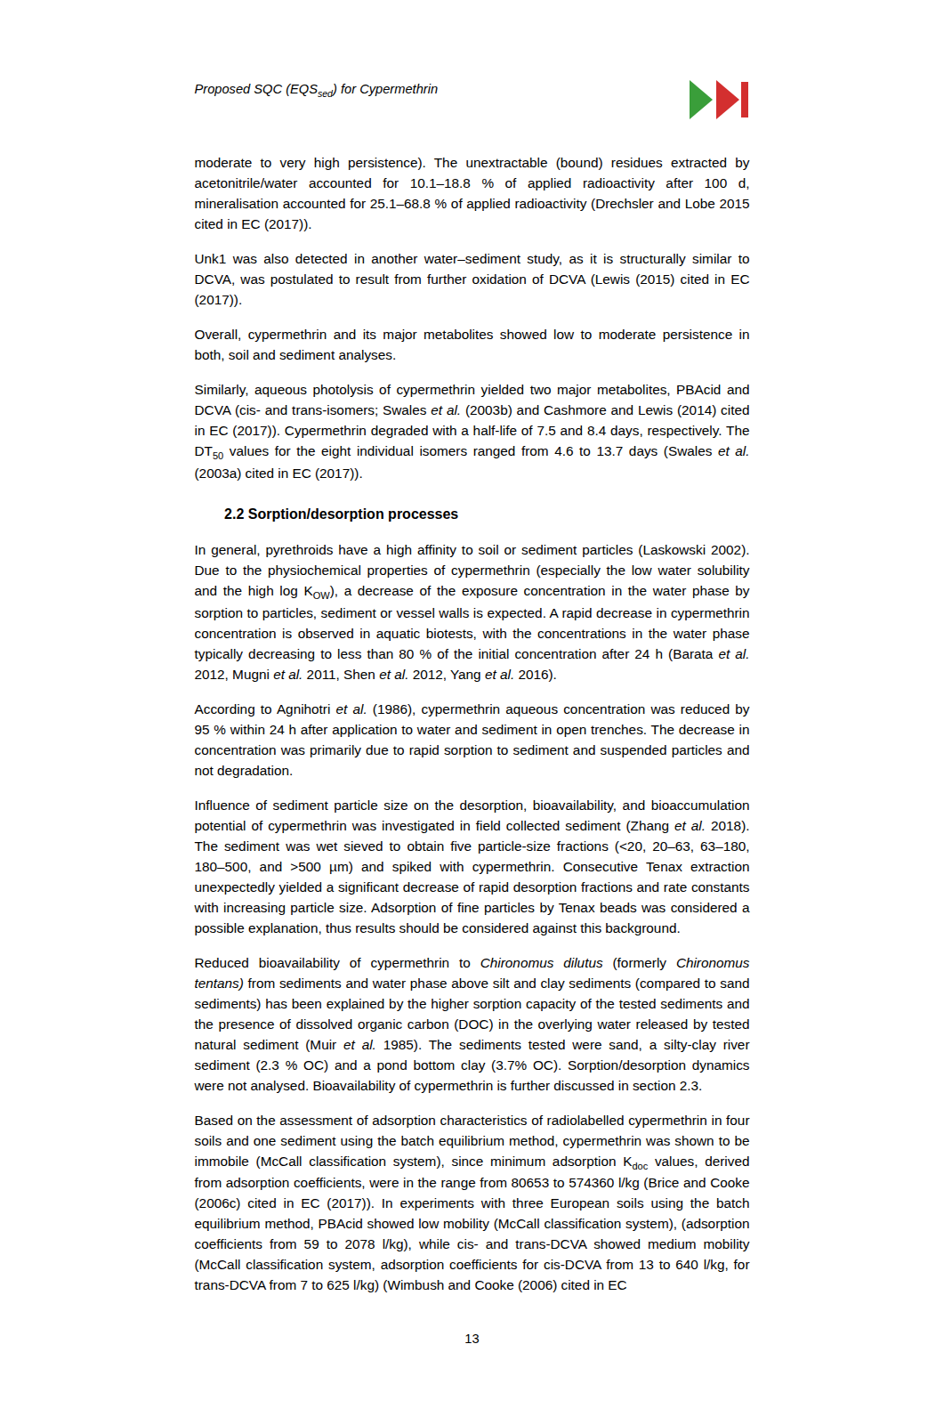Proposed SQC (EQSsed) for Cypermethrin
moderate to very high persistence). The unextractable (bound) residues extracted by acetonitrile/water accounted for 10.1–18.8 % of applied radioactivity after 100 d, mineralisation accounted for 25.1–68.8 % of applied radioactivity (Drechsler and Lobe 2015 cited in EC (2017)).
Unk1 was also detected in another water–sediment study, as it is structurally similar to DCVA, was postulated to result from further oxidation of DCVA (Lewis (2015) cited in EC (2017)).
Overall, cypermethrin and its major metabolites showed low to moderate persistence in both, soil and sediment analyses.
Similarly, aqueous photolysis of cypermethrin yielded two major metabolites, PBAcid and DCVA (cis- and trans-isomers; Swales et al. (2003b) and Cashmore and Lewis (2014) cited in EC (2017)). Cypermethrin degraded with a half-life of 7.5 and 8.4 days, respectively. The DT50 values for the eight individual isomers ranged from 4.6 to 13.7 days (Swales et al. (2003a) cited in EC (2017)).
2.2 Sorption/desorption processes
In general, pyrethroids have a high affinity to soil or sediment particles (Laskowski 2002). Due to the physiochemical properties of cypermethrin (especially the low water solubility and the high log KOW), a decrease of the exposure concentration in the water phase by sorption to particles, sediment or vessel walls is expected. A rapid decrease in cypermethrin concentration is observed in aquatic biotests, with the concentrations in the water phase typically decreasing to less than 80 % of the initial concentration after 24 h (Barata et al. 2012, Mugni et al. 2011, Shen et al. 2012, Yang et al. 2016).
According to Agnihotri et al. (1986), cypermethrin aqueous concentration was reduced by 95 % within 24 h after application to water and sediment in open trenches. The decrease in concentration was primarily due to rapid sorption to sediment and suspended particles and not degradation.
Influence of sediment particle size on the desorption, bioavailability, and bioaccumulation potential of cypermethrin was investigated in field collected sediment (Zhang et al. 2018). The sediment was wet sieved to obtain five particle-size fractions (<20, 20–63, 63–180, 180–500, and >500 µm) and spiked with cypermethrin. Consecutive Tenax extraction unexpectedly yielded a significant decrease of rapid desorption fractions and rate constants with increasing particle size. Adsorption of fine particles by Tenax beads was considered a possible explanation, thus results should be considered against this background.
Reduced bioavailability of cypermethrin to Chironomus dilutus (formerly Chironomus tentans) from sediments and water phase above silt and clay sediments (compared to sand sediments) has been explained by the higher sorption capacity of the tested sediments and the presence of dissolved organic carbon (DOC) in the overlying water released by tested natural sediment (Muir et al. 1985). The sediments tested were sand, a silty-clay river sediment (2.3 % OC) and a pond bottom clay (3.7% OC). Sorption/desorption dynamics were not analysed. Bioavailability of cypermethrin is further discussed in section 2.3.
Based on the assessment of adsorption characteristics of radiolabelled cypermethrin in four soils and one sediment using the batch equilibrium method, cypermethrin was shown to be immobile (McCall classification system), since minimum adsorption Kdoc values, derived from adsorption coefficients, were in the range from 80653 to 574360 l/kg (Brice and Cooke (2006c) cited in EC (2017)). In experiments with three European soils using the batch equilibrium method, PBAcid showed low mobility (McCall classification system), (adsorption coefficients from 59 to 2078 l/kg), while cis- and trans-DCVA showed medium mobility (McCall classification system, adsorption coefficients for cis-DCVA from 13 to 640 l/kg, for trans-DCVA from 7 to 625 l/kg) (Wimbush and Cooke (2006) cited in EC
13